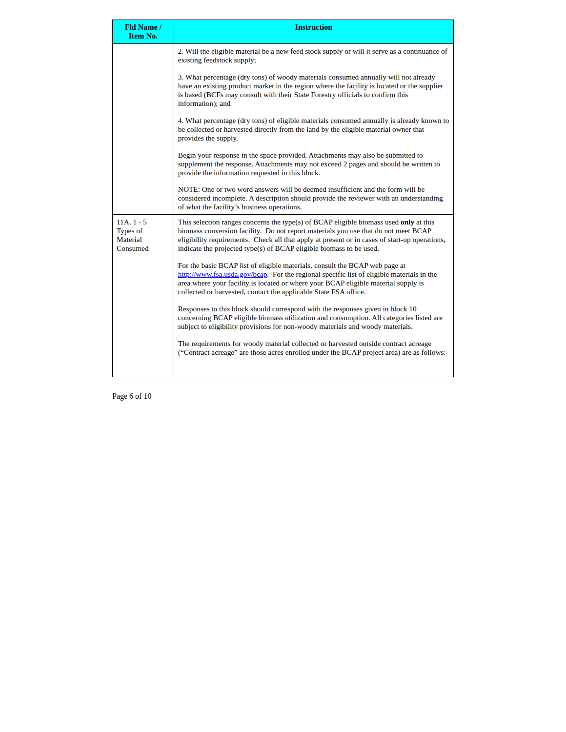| Fld Name / Item No. | Instruction |
| --- | --- |
| | 2. Will the eligible material be a new feed stock supply or will it serve as a continuance of existing feedstock supply; 3. What percentage (dry tons) of woody materials consumed annually will not already have an existing product market in the region where the facility is located or the supplier is based (BCFs may consult with their State Forestry officials to confirm this information); and 4. What percentage (dry tons) of eligible materials consumed annually is already known to be collected or harvested directly from the land by the eligible material owner that provides the supply. Begin your response in the space provided. Attachments may also be submitted to supplement the response. Attachments may not exceed 2 pages and should be written to provide the information requested in this block. NOTE: One or two word answers will be deemed insufficient and the form will be considered incomplete. A description should provide the reviewer with an understanding of what the facility’s business operations. |
| 11A, 1 - 5 Types of Material Consumed | This selection ranges concerns the type(s) of BCAP eligible biomass used only at this biomass conversion facility. Do not report materials you use that do not meet BCAP eligibility requirements. Check all that apply at present or in cases of start-up operations, indicate the projected type(s) of BCAP eligible biomass to be used. For the basic BCAP list of eligible materials, consult the BCAP web page at http://www.fsa.usda.gov/bcap . For the regional specific list of eligible materials in the area where your facility is located or where your BCAP eligible material supply is collected or harvested, contact the applicable State FSA office. Responses to this block should correspond with the responses given in block 10 concerning BCAP eligible biomass utilization and consumption. All categories listed are subject to eligibility provisions for non-woody materials and woody materials. The requirements for woody material collected or harvested outside contract acreage (“Contract acreage” are those acres enrolled under the BCAP project area) are as follows: |
Page 6 of 10